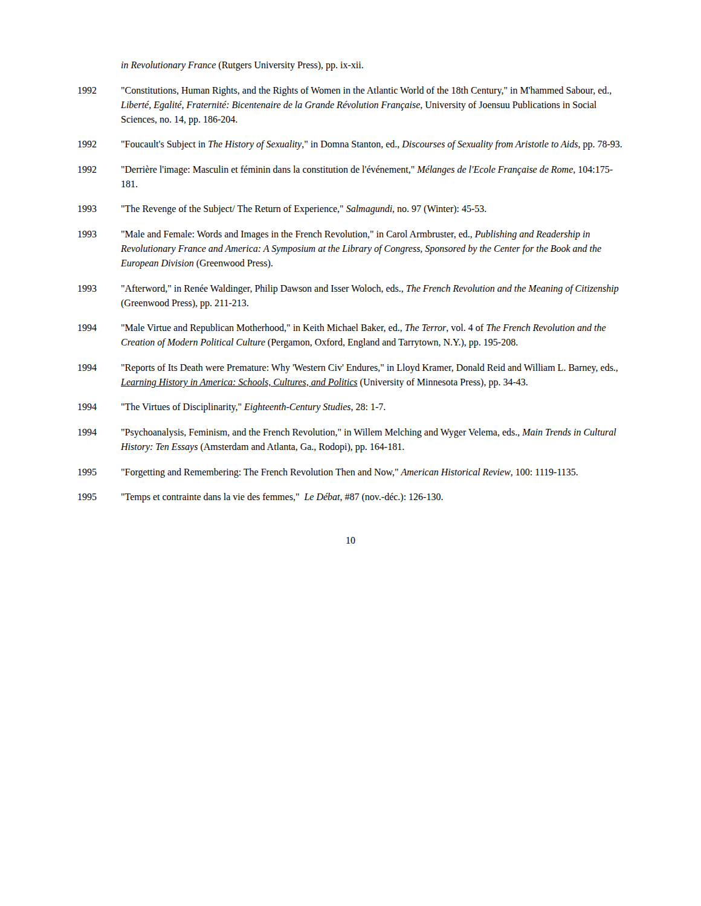in Revolutionary France (Rutgers University Press), pp. ix-xii.
1992
"Constitutions, Human Rights, and the Rights of Women in the Atlantic World of the 18th Century," in M'hammed Sabour, ed., Liberté, Egalité, Fraternité: Bicentenaire de la Grande Révolution Française, University of Joensuu Publications in Social Sciences, no. 14, pp. 186-204.
1992
"Foucault's Subject in The History of Sexuality," in Domna Stanton, ed., Discourses of Sexuality from Aristotle to Aids, pp. 78-93.
1992
"Derrière l'image: Masculin et féminin dans la constitution de l'événement," Mélanges de l'Ecole Française de Rome, 104:175-181.
1993
"The Revenge of the Subject/ The Return of Experience," Salmagundi, no. 97 (Winter): 45-53.
1993
"Male and Female: Words and Images in the French Revolution," in Carol Armbruster, ed., Publishing and Readership in Revolutionary France and America: A Symposium at the Library of Congress, Sponsored by the Center for the Book and the European Division (Greenwood Press).
1993
"Afterword," in Renée Waldinger, Philip Dawson and Isser Woloch, eds., The French Revolution and the Meaning of Citizenship (Greenwood Press), pp. 211-213.
1994
"Male Virtue and Republican Motherhood," in Keith Michael Baker, ed., The Terror, vol. 4 of The French Revolution and the Creation of Modern Political Culture (Pergamon, Oxford, England and Tarrytown, N.Y.), pp. 195-208.
1994
"Reports of Its Death were Premature: Why 'Western Civ' Endures," in Lloyd Kramer, Donald Reid and William L. Barney, eds., Learning History in America: Schools, Cultures, and Politics (University of Minnesota Press), pp. 34-43.
1994
"The Virtues of Disciplinarity," Eighteenth-Century Studies, 28: 1-7.
1994
"Psychoanalysis, Feminism, and the French Revolution," in Willem Melching and Wyger Velema, eds., Main Trends in Cultural History: Ten Essays (Amsterdam and Atlanta, Ga., Rodopi), pp. 164-181.
1995
"Forgetting and Remembering: The French Revolution Then and Now," American Historical Review, 100: 1119-1135.
1995
"Temps et contrainte dans la vie des femmes," Le Débat, #87 (nov.-déc.): 126-130.
10